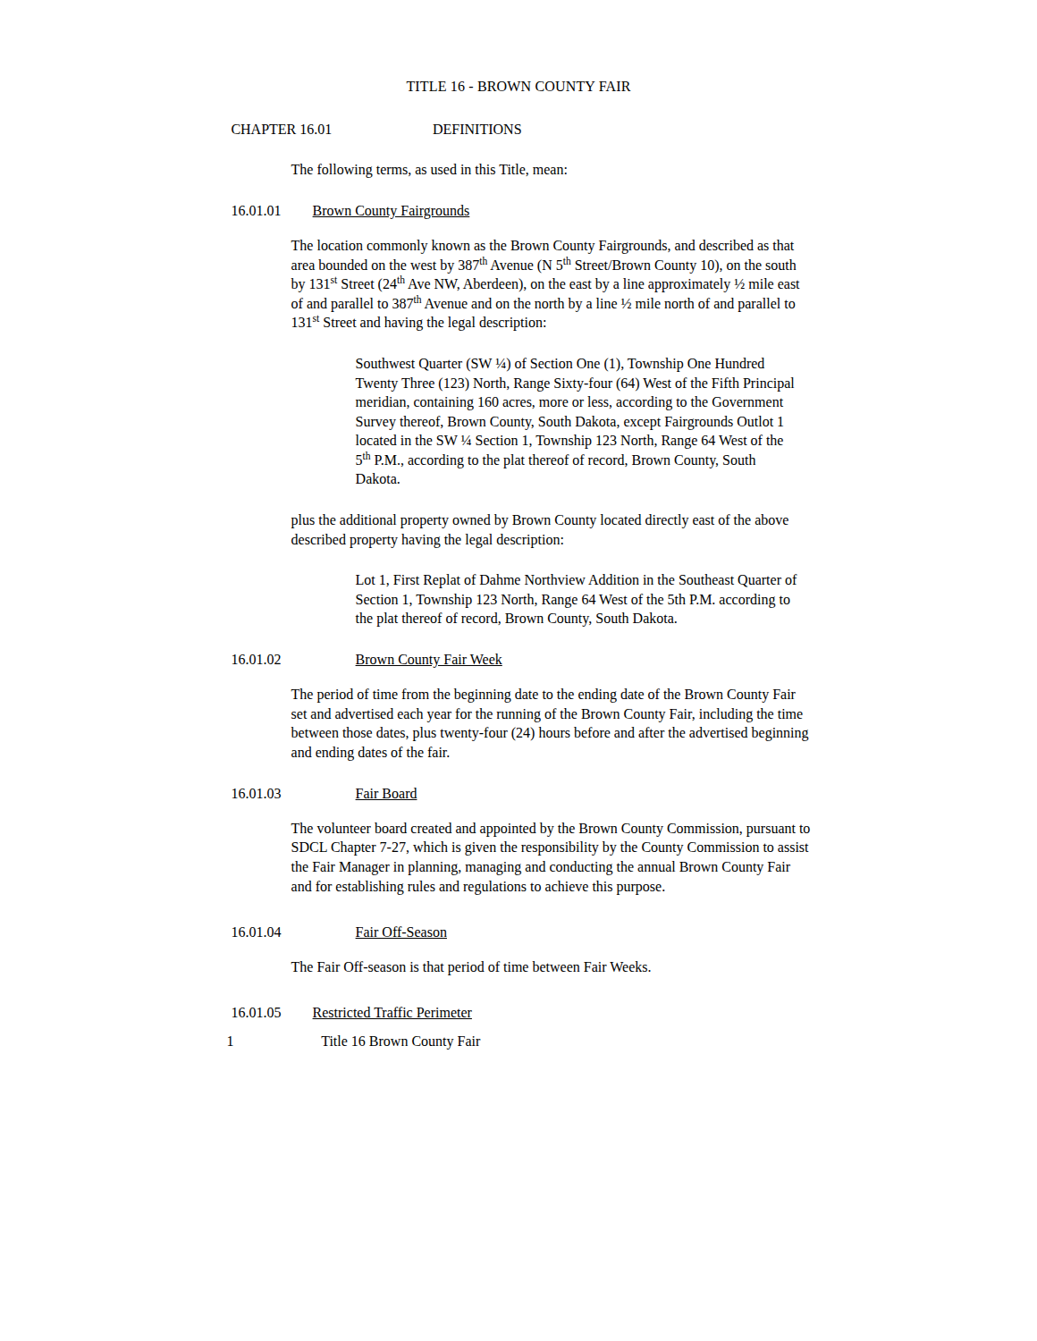TITLE 16 - BROWN COUNTY FAIR
CHAPTER 16.01 DEFINITIONS
The following terms, as used in this Title, mean:
16.01.01 Brown County Fairgrounds
The location commonly known as the Brown County Fairgrounds, and described as that area bounded on the west by 387th Avenue (N 5th Street/Brown County 10), on the south by 131st Street (24th Ave NW, Aberdeen), on the east by a line approximately ½ mile east of and parallel to 387th Avenue and on the north by a line ½ mile north of and parallel to 131st Street and having the legal description:
Southwest Quarter (SW ¼) of Section One (1), Township One Hundred Twenty Three (123) North, Range Sixty-four (64) West of the Fifth Principal meridian, containing 160 acres, more or less, according to the Government Survey thereof, Brown County, South Dakota, except Fairgrounds Outlot 1 located in the SW ¼ Section 1, Township 123 North, Range 64 West of the 5th P.M., according to the plat thereof of record, Brown County, South Dakota.
plus the additional property owned by Brown County located directly east of the above described property having the legal description:
Lot 1, First Replat of Dahme Northview Addition in the Southeast Quarter of Section 1, Township 123 North, Range 64 West of the 5th P.M. according to the plat thereof of record, Brown County, South Dakota.
16.01.02 Brown County Fair Week
The period of time from the beginning date to the ending date of the Brown County Fair set and advertised each year for the running of the Brown County Fair, including the time between those dates, plus twenty-four (24) hours before and after the advertised beginning and ending dates of the fair.
16.01.03 Fair Board
The volunteer board created and appointed by the Brown County Commission, pursuant to SDCL Chapter 7-27, which is given the responsibility by the County Commission to assist the Fair Manager in planning, managing and conducting the annual Brown County Fair and for establishing rules and regulations to achieve this purpose.
16.01.04 Fair Off-Season
The Fair Off-season is that period of time between Fair Weeks.
16.01.05 Restricted Traffic Perimeter
1 Title 16 Brown County Fair